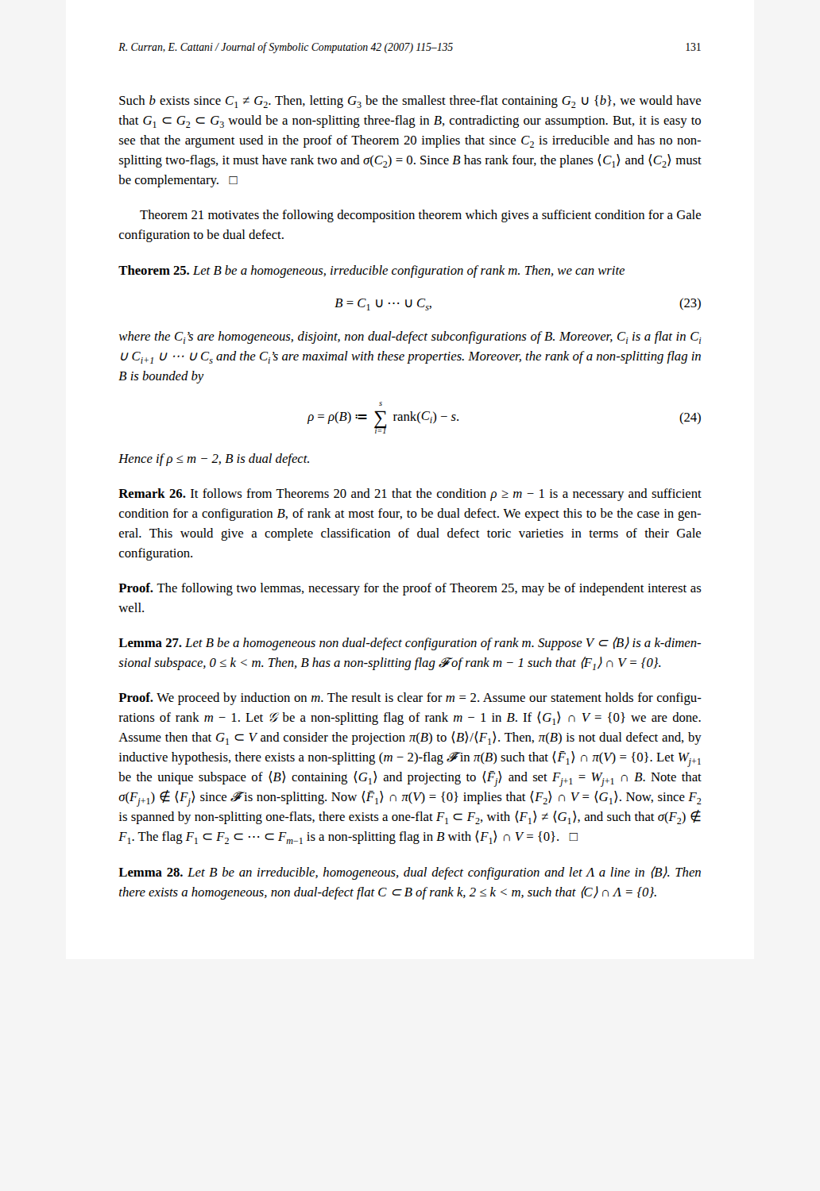R. Curran, E. Cattani / Journal of Symbolic Computation 42 (2007) 115–135 131
Such b exists since C1 ≠ G2. Then, letting G3 be the smallest three-flat containing G2 ∪ {b}, we would have that G1 ⊂ G2 ⊂ G3 would be a non-splitting three-flag in B, contradicting our assumption. But, it is easy to see that the argument used in the proof of Theorem 20 implies that since C2 is irreducible and has no non-splitting two-flags, it must have rank two and σ(C2) = 0. Since B has rank four, the planes ⟨C1⟩ and ⟨C2⟩ must be complementary. □
Theorem 21 motivates the following decomposition theorem which gives a sufficient condition for a Gale configuration to be dual defect.
Theorem 25. Let B be a homogeneous, irreducible configuration of rank m. Then, we can write
B = C1 ∪ ⋯ ∪ Cs, (23)
where the Ci’s are homogeneous, disjoint, non dual-defect subconfigurations of B. Moreover, Ci is a flat in Ci ∪ Ci+1 ∪ ⋯ ∪ Cs and the Ci’s are maximal with these properties. Moreover, the rank of a non-splitting flag in B is bounded by
ρ = ρ(B) ≔ s∑i=1 rank(Ci) − s. (24)
Hence if ρ ≤ m − 2, B is dual defect.
Remark 26. It follows from Theorems 20 and 21 that the condition ρ ≥ m − 1 is a necessary and sufficient condition for a configuration B, of rank at most four, to be dual defect. We expect this to be the case in general. This would give a complete classification of dual defect toric varieties in terms of their Gale configuration.
Proof. The following two lemmas, necessary for the proof of Theorem 25, may be of independent interest as well.
Lemma 27. Let B be a homogeneous non dual-defect configuration of rank m. Suppose V ⊂ ⟨B⟩ is a k-dimensional subspace, 0 ≤ k < m. Then, B has a non-splitting flag 𝓕 of rank m − 1 such that ⟨F1⟩ ∩ V = {0}.
Proof. We proceed by induction on m. The result is clear for m = 2. Assume our statement holds for configurations of rank m − 1. Let 𝒢 be a non-splitting flag of rank m − 1 in B. If ⟨G1⟩ ∩ V = {0} we are done. Assume then that G1 ⊂ V and consider the projection π(B) to ⟨B⟩/⟨F1⟩. Then, π(B) is not dual defect and, by inductive hypothesis, there exists a non-splitting (m − 2)-flag 𝓕̄ in π(B) such that ⟨F̄1⟩ ∩ π(V) = {0}. Let Wj+1 be the unique subspace of ⟨B⟩ containing ⟨G1⟩ and projecting to ⟨F̄j⟩ and set Fj+1 = Wj+1 ∩ B. Note that σ(Fj+1) ∉ ⟨Fj⟩ since 𝓕̄ is non-splitting. Now ⟨F̄1⟩ ∩ π(V) = {0} implies that ⟨F2⟩ ∩ V = ⟨G1⟩. Now, since F2 is spanned by non-splitting one-flats, there exists a one-flat F1 ⊂ F2, with ⟨F1⟩ ≠ ⟨G1⟩, and such that σ(F2) ∉ F1. The flag F1 ⊂ F2 ⊂ ⋯ ⊂ Fm−1 is a non-splitting flag in B with ⟨F1⟩ ∩ V = {0}. □
Lemma 28. Let B be an irreducible, homogeneous, dual defect configuration and let Λ a line in ⟨B⟩. Then there exists a homogeneous, non dual-defect flat C ⊂ B of rank k, 2 ≤ k < m, such that ⟨C⟩ ∩ Λ = {0}.